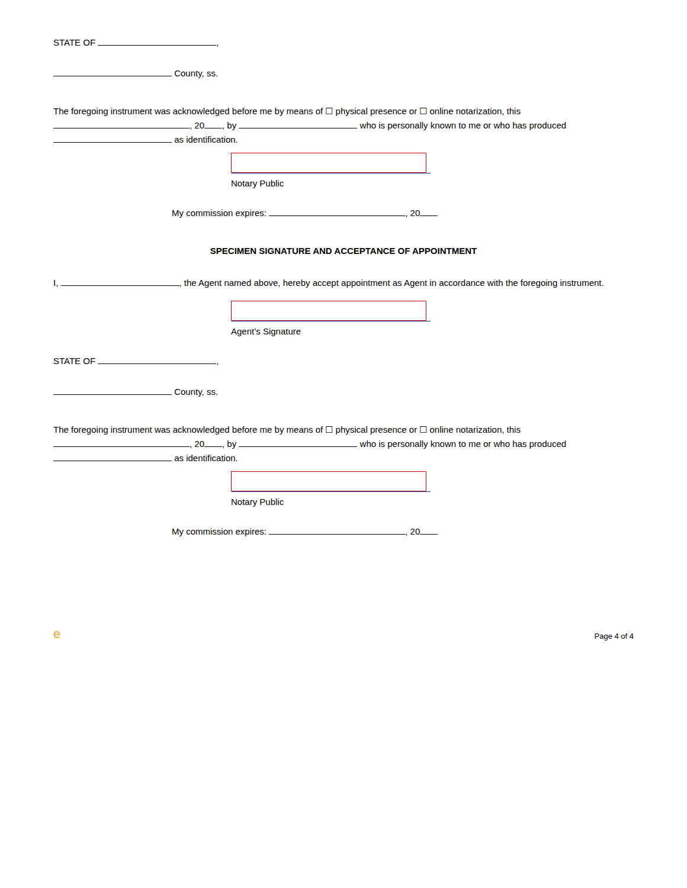STATE OF ,
County, ss.
The foregoing instrument was acknowledged before me by means of ☐ physical presence or ☐ online notarization, this , 20 , by who is personally known to me or who has produced as identification.
Notary Public
My commission expires: , 20
SPECIMEN SIGNATURE AND ACCEPTANCE OF APPOINTMENT
I, , the Agent named above, hereby accept appointment as Agent in accordance with the foregoing instrument.
Agent’s Signature
STATE OF ,
County, ss.
The foregoing instrument was acknowledged before me by means of ☐ physical presence or ☐ online notarization, this , 20 , by who is personally known to me or who has produced as identification.
Notary Public
My commission expires: , 20
e
Page 4 of 4